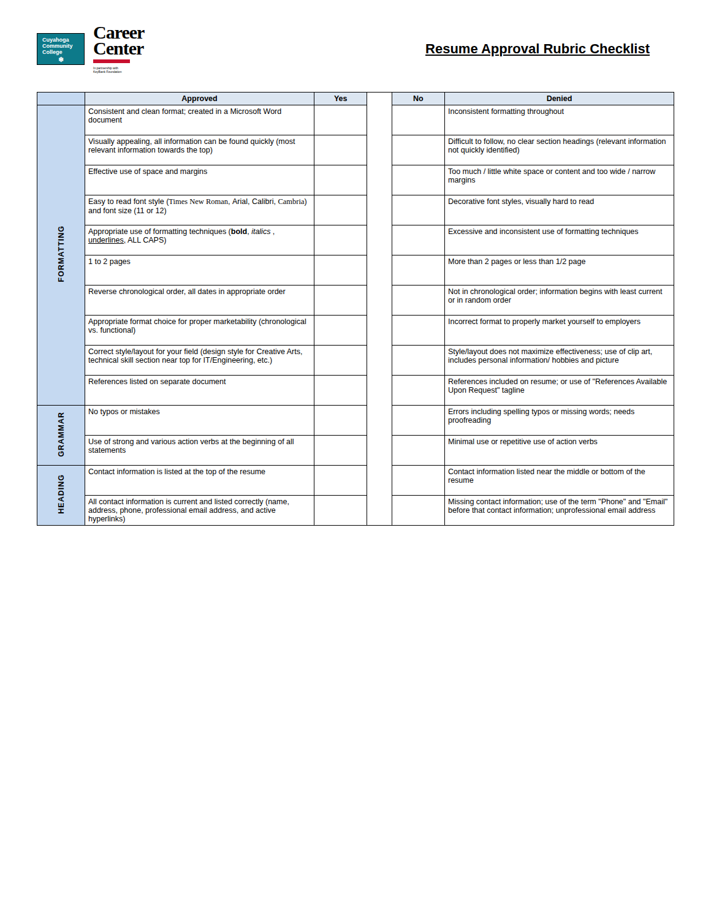Cuyahoga
Community
College ❄
Career Center In partnership with
KeyBank Foundation
Resume Approval Rubric Checklist
| | Approved | Yes | | No | Denied |
| --- | --- | --- | --- | --- | --- |
| FORMATTING | Consistent and clean format; created in a Microsoft Word document | | | | Inconsistent formatting throughout |
| Visually appealing, all information can be found quickly (most relevant information towards the top) | | | | Difficult to follow, no clear section headings (relevant information not quickly identified) |
| Effective use of space and margins | | | | Too much / little white space or content and too wide / narrow margins |
| Easy to read font style ( Times New Roman , Arial , Calibri , Cambria ) and font size (11 or 12) | | | | Decorative font styles, visually hard to read |
| Appropriate use of formatting techniques ( bold , italics , underlines, ALL CAPS) | | | | Excessive and inconsistent use of formatting techniques |
| 1 to 2 pages | | | | More than 2 pages or less than 1/2 page |
| Reverse chronological order, all dates in appropriate order | | | | Not in chronological order; information begins with least current or in random order |
| Appropriate format choice for proper marketability (chronological vs. functional) | | | | Incorrect format to properly market yourself to employers |
| Correct style/layout for your field (design style for Creative Arts, technical skill section near top for IT/Engineering, etc.) | | | | Style/layout does not maximize effectiveness; use of clip art, includes personal information/ hobbies and picture |
| References listed on separate document | | | | References included on resume; or use of "References Available Upon Request" tagline |
| GRAMMAR | No typos or mistakes | | | | Errors including spelling typos or missing words; needs proofreading |
| Use of strong and various action verbs at the beginning of all statements | | | | Minimal use or repetitive use of action verbs |
| HEADING | Contact information is listed at the top of the resume | | | | Contact information listed near the middle or bottom of the resume |
| All contact information is current and listed correctly (name, address, phone, professional email address, and active hyperlinks) | | | | Missing contact information; use of the term "Phone" and "Email" before that contact information; unprofessional email address |